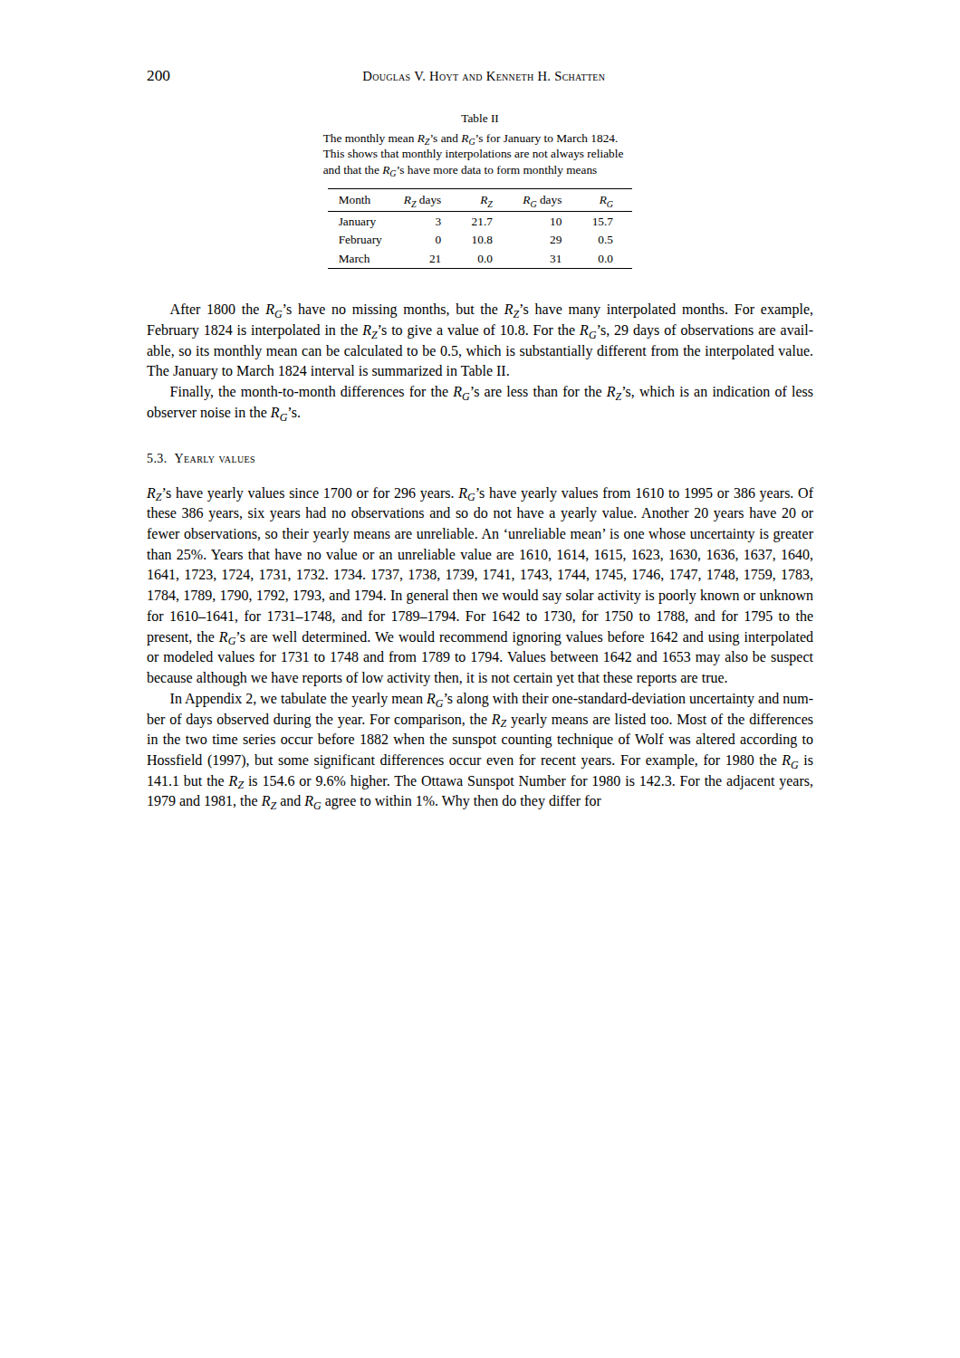200
Douglas V. Hoyt and Kenneth H. Schatten
Table II
The monthly mean RZ’s and RG’s for January to March 1824. This shows that monthly interpolations are not always reliable and that the RG’s have more data to form monthly means
| Month | R Z days | R Z | R G days | R G |
| --- | --- | --- | --- | --- |
| January | 3 | 21.7 | 10 | 15.7 |
| February | 0 | 10.8 | 29 | 0.5 |
| March | 21 | 0.0 | 31 | 0.0 |
After 1800 the RG’s have no missing months, but the RZ’s have many interpolated months. For example, February 1824 is interpolated in the RZ’s to give a value of 10.8. For the RG’s, 29 days of observations are available, so its monthly mean can be calculated to be 0.5, which is substantially different from the interpolated value. The January to March 1824 interval is summarized in Table II.
Finally, the month-to-month differences for the RG’s are less than for the RZ’s, which is an indication of less observer noise in the RG’s.
5.3. Yearly values
RZ’s have yearly values since 1700 or for 296 years. RG’s have yearly values from 1610 to 1995 or 386 years. Of these 386 years, six years had no observations and so do not have a yearly value. Another 20 years have 20 or fewer observations, so their yearly means are unreliable. An ‘unreliable mean’ is one whose uncertainty is greater than 25%. Years that have no value or an unreliable value are 1610, 1614, 1615, 1623, 1630, 1636, 1637, 1640, 1641, 1723, 1724, 1731, 1732. 1734. 1737, 1738, 1739, 1741, 1743, 1744, 1745, 1746, 1747, 1748, 1759, 1783, 1784, 1789, 1790, 1792, 1793, and 1794. In general then we would say solar activity is poorly known or unknown for 1610–1641, for 1731–1748, and for 1789–1794. For 1642 to 1730, for 1750 to 1788, and for 1795 to the present, the RG’s are well determined. We would recommend ignoring values before 1642 and using interpolated or modeled values for 1731 to 1748 and from 1789 to 1794. Values between 1642 and 1653 may also be suspect because although we have reports of low activity then, it is not certain yet that these reports are true.
In Appendix 2, we tabulate the yearly mean RG’s along with their one-standard-deviation uncertainty and number of days observed during the year. For comparison, the RZ yearly means are listed too. Most of the differences in the two time series occur before 1882 when the sunspot counting technique of Wolf was altered according to Hossfield (1997), but some significant differences occur even for recent years. For example, for 1980 the RG is 141.1 but the RZ is 154.6 or 9.6% higher. The Ottawa Sunspot Number for 1980 is 142.3. For the adjacent years, 1979 and 1981, the RZ and RG agree to within 1%. Why then do they differ for